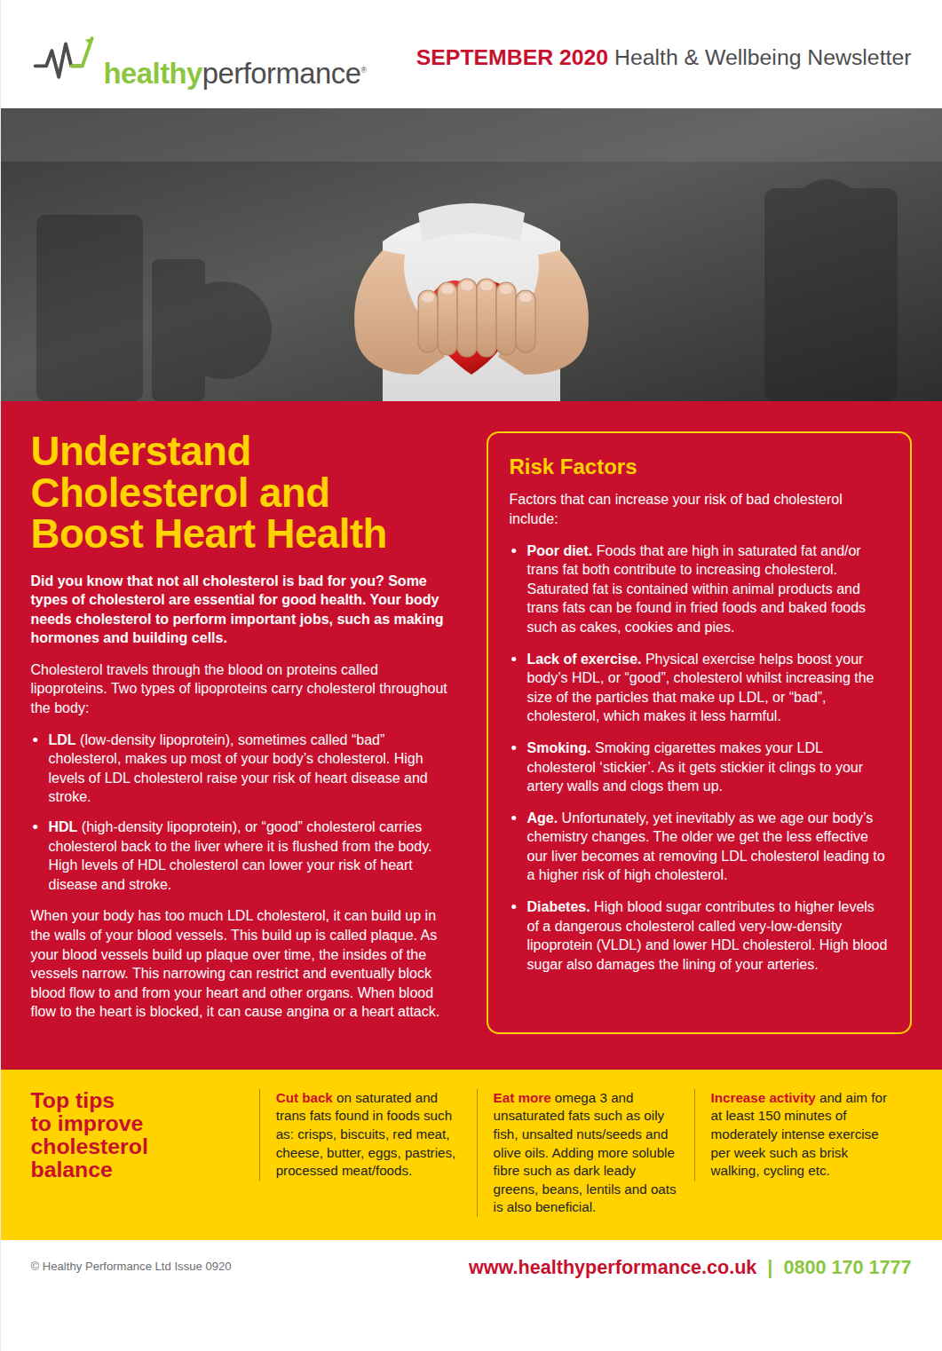healthy performance®
SEPTEMBER 2020 Health & Wellbeing Newsletter
Understand
Cholesterol and
Boost Heart Health
Did you know that not all cholesterol is bad for you? Some types of cholesterol are essential for good health. Your body needs cholesterol to perform important jobs, such as making hormones and building cells.
Cholesterol travels through the blood on proteins called lipoproteins. Two types of lipoproteins carry cholesterol throughout the body:
LDL (low-density lipoprotein), sometimes called “bad” cholesterol, makes up most of your body’s cholesterol. High levels of LDL cholesterol raise your risk of heart disease and stroke.
HDL (high-density lipoprotein), or “good” cholesterol carries cholesterol back to the liver where it is flushed from the body. High levels of HDL cholesterol can lower your risk of heart disease and stroke.
When your body has too much LDL cholesterol, it can build up in the walls of your blood vessels. This build up is called plaque. As your blood vessels build up plaque over time, the insides of the vessels narrow. This narrowing can restrict and eventually block blood flow to and from your heart and other organs. When blood flow to the heart is blocked, it can cause angina or a heart attack.
Risk Factors
Factors that can increase your risk of bad cholesterol include:
Poor diet. Foods that are high in saturated fat and/or trans fat both contribute to increasing cholesterol. Saturated fat is contained within animal products and trans fats can be found in fried foods and baked foods such as cakes, cookies and pies.
Lack of exercise. Physical exercise helps boost your body’s HDL, or “good”, cholesterol whilst increasing the size of the particles that make up LDL, or “bad”, cholesterol, which makes it less harmful.
Smoking. Smoking cigarettes makes your LDL cholesterol ‘stickier’. As it gets stickier it clings to your artery walls and clogs them up.
Age. Unfortunately, yet inevitably as we age our body’s chemistry changes. The older we get the less effective our liver becomes at removing LDL cholesterol leading to a higher risk of high cholesterol.
Diabetes. High blood sugar contributes to higher levels of a dangerous cholesterol called very-low-density lipoprotein (VLDL) and lower HDL cholesterol. High blood sugar also damages the lining of your arteries.
Top tips
to improve
cholesterol
balance
Cut back on saturated and trans fats found in foods such as: crisps, biscuits, red meat, cheese, butter, eggs, pastries, processed meat/foods.
Eat more omega 3 and unsaturated fats such as oily fish, unsalted nuts/seeds and olive oils. Adding more soluble fibre such as dark leady greens, beans, lentils and oats is also beneficial.
Increase activity and aim for at least 150 minutes of moderately intense exercise per week such as brisk walking, cycling etc.
© Healthy Performance Ltd Issue 0920
www.healthyperformance.co.uk | 0800 170 1777